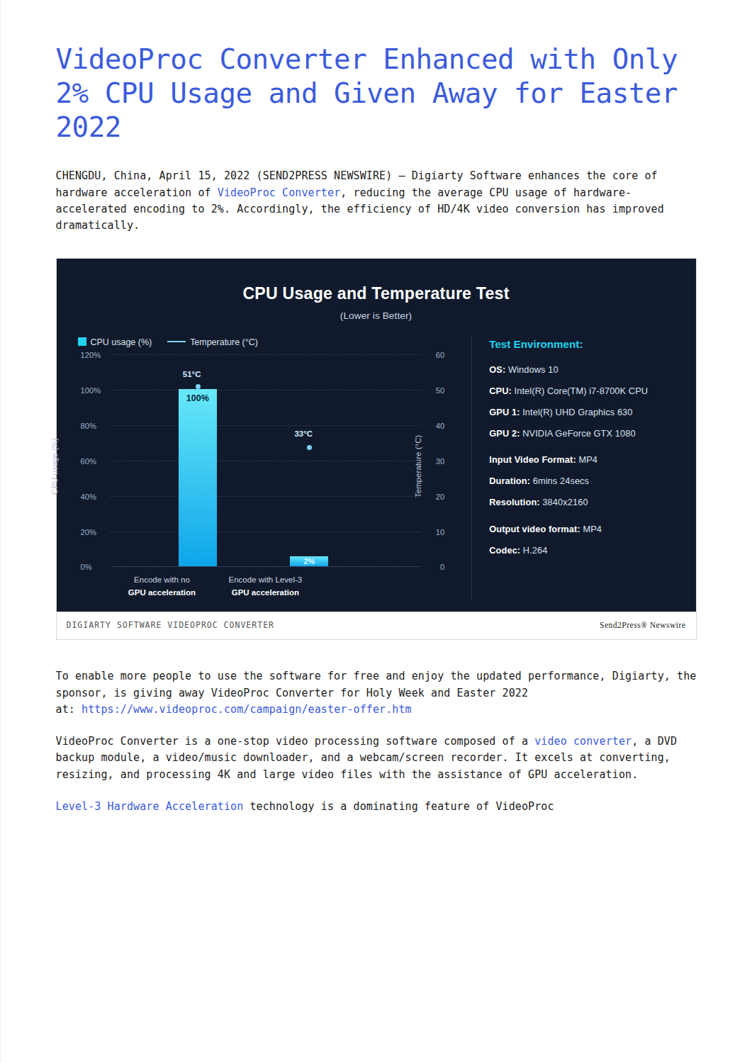VideoProc Converter Enhanced with Only 2% CPU Usage and Given Away for Easter 2022
CHENGDU, China, April 15, 2022 (SEND2PRESS NEWSWIRE) — Digiarty Software enhances the core of hardware acceleration of VideoProc Converter, reducing the average CPU usage of hardware-accelerated encoding to 2%. Accordingly, the efficiency of HD/4K video conversion has improved dramatically.
CPU Usage and Temperature Test
(Lower is Better)
CPU usage (%) Temperature (°C)
CPU usage (%) Temperature (°C)
120% 60
100% 50
80% 40
60% 30
40% 20
20% 10
0% 0
100%
2%
51°C 33°C
Encode with no
GPU acceleration
Encode with Level-3
GPU acceleration
Test Environment:
OS: Windows 10
CPU: Intel(R) Core(TM) i7-8700K CPU
GPU 1: Intel(R) UHD Graphics 630
GPU 2: NVIDIA GeForce GTX 1080
Input Video Format: MP4
Duration: 6mins 24secs
Resolution: 3840x2160
Output video format: MP4
Codec: H.264
DIGIARTY SOFTWARE VIDEOPROC CONVERTER Send2Press® Newswire
To enable more people to use the software for free and enjoy the updated performance, Digiarty, the sponsor, is giving away VideoProc Converter for Holy Week and Easter 2022
at: https://www.videoproc.com/campaign/easter-offer.htm
VideoProc Converter is a one-stop video processing software composed of a video converter, a DVD backup module, a video/music downloader, and a webcam/screen recorder. It excels at converting, resizing, and processing 4K and large video files with the assistance of GPU acceleration.
Level-3 Hardware Acceleration technology is a dominating feature of VideoProc